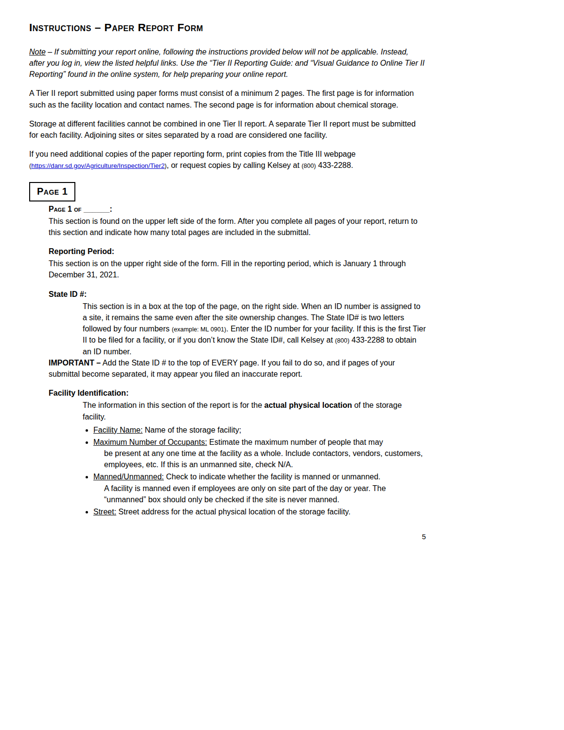Instructions – Paper Report Form
Note – If submitting your report online, following the instructions provided below will not be applicable. Instead, after you log in, view the listed helpful links. Use the “Tier II Reporting Guide: and “Visual Guidance to Online Tier II Reporting” found in the online system, for help preparing your online report.
A Tier II report submitted using paper forms must consist of a minimum 2 pages. The first page is for information such as the facility location and contact names. The second page is for information about chemical storage.
Storage at different facilities cannot be combined in one Tier II report. A separate Tier II report must be submitted for each facility. Adjoining sites or sites separated by a road are considered one facility.
If you need additional copies of the paper reporting form, print copies from the Title III webpage (https://danr.sd.gov/Agriculture/Inspection/Tier2), or request copies by calling Kelsey at (800) 433-2288.
Page 1
Page 1 of ______:
This section is found on the upper left side of the form. After you complete all pages of your report, return to this section and indicate how many total pages are included in the submittal.
Reporting Period:
This section is on the upper right side of the form. Fill in the reporting period, which is January 1 through December 31, 2021.
State ID #:
This section is in a box at the top of the page, on the right side. When an ID number is assigned to a site, it remains the same even after the site ownership changes. The State ID# is two letters followed by four numbers (example: ML 0901). Enter the ID number for your facility. If this is the first Tier II to be filed for a facility, or if you don’t know the State ID#, call Kelsey at (800) 433-2288 to obtain an ID number.
IMPORTANT – Add the State ID # to the top of EVERY page. If you fail to do so, and if pages of your submittal become separated, it may appear you filed an inaccurate report.
Facility Identification:
The information in this section of the report is for the actual physical location of the storage facility.
Facility Name: Name of the storage facility;
Maximum Number of Occupants: Estimate the maximum number of people that may be present at any one time at the facility as a whole. Include contactors, vendors, customers, employees, etc. If this is an unmanned site, check N/A.
Manned/Unmanned: Check to indicate whether the facility is manned or unmanned. A facility is manned even if employees are only on site part of the day or year. The “unmanned” box should only be checked if the site is never manned.
Street: Street address for the actual physical location of the storage facility.
5